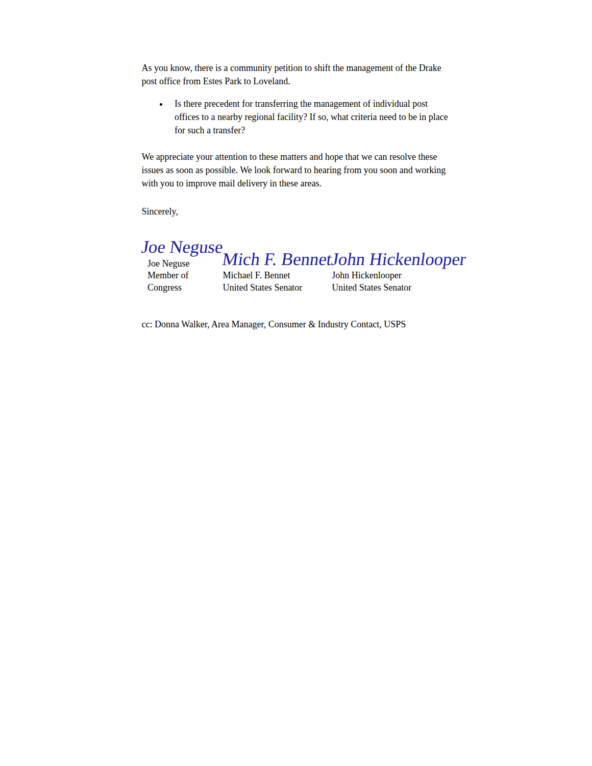As you know, there is a community petition to shift the management of the Drake post office from Estes Park to Loveland.
Is there precedent for transferring the management of individual post offices to a nearby regional facility? If so, what criteria need to be in place for such a transfer?
We appreciate your attention to these matters and hope that we can resolve these issues as soon as possible. We look forward to hearing from you soon and working with you to improve mail delivery in these areas.
Sincerely,
| Joe Neguse Joe Neguse Member of Congress | Mich F. Bennet Michael F. Bennet United States Senator | John Hickenlooper John Hickenlooper United States Senator |
cc: Donna Walker, Area Manager, Consumer & Industry Contact, USPS